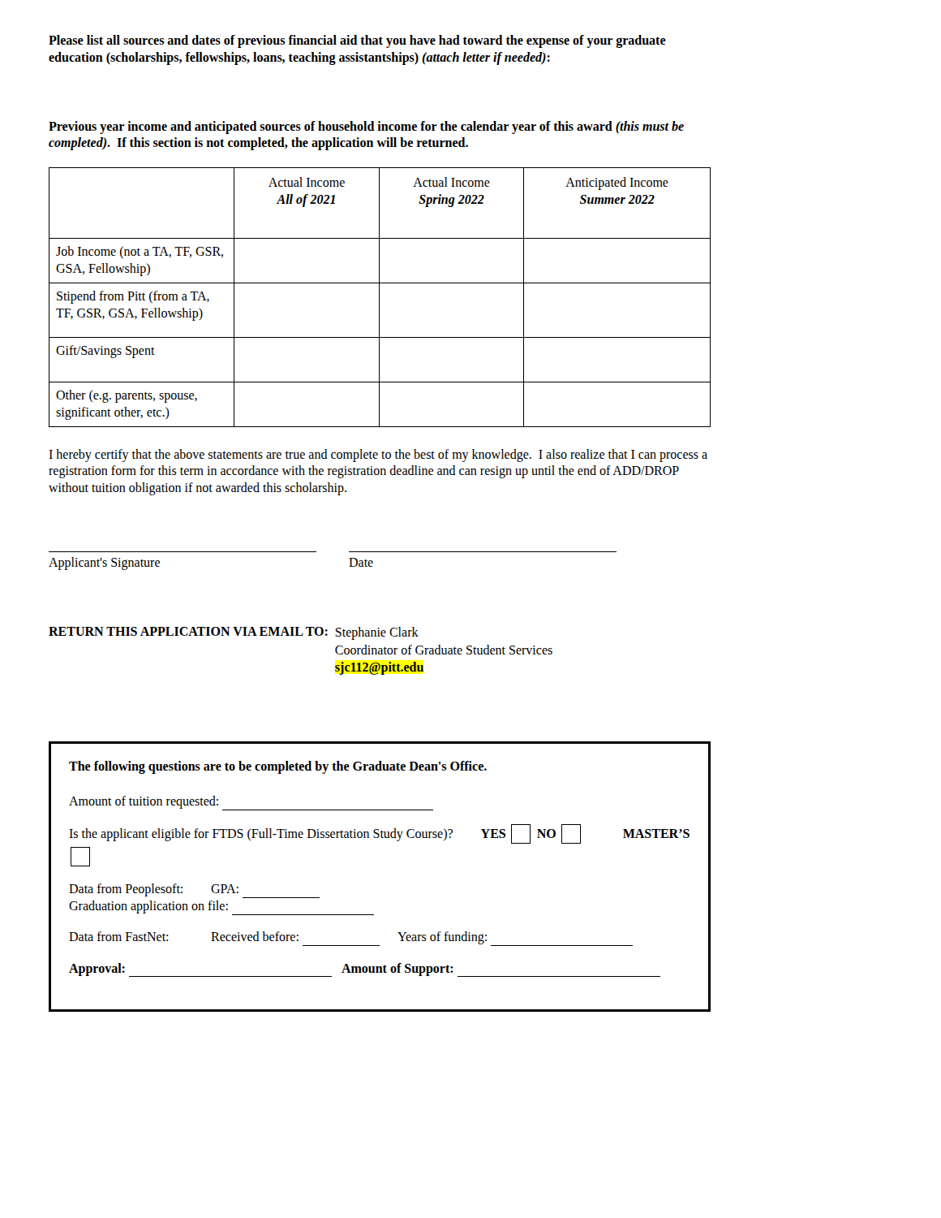Please list all sources and dates of previous financial aid that you have had toward the expense of your graduate education (scholarships, fellowships, loans, teaching assistantships) (attach letter if needed):
Previous year income and anticipated sources of household income for the calendar year of this award (this must be completed). If this section is not completed, the application will be returned.
| | Actual Income All of 2021 | Actual Income Spring 2022 | Anticipated Income Summer 2022 |
| --- | --- | --- | --- |
| Job Income (not a TA, TF, GSR, GSA, Fellowship) | | | |
| Stipend from Pitt (from a TA, TF, GSR, GSA, Fellowship) | | | |
| Gift/Savings Spent | | | |
| Other (e.g. parents, spouse, significant other, etc.) | | | |
I hereby certify that the above statements are true and complete to the best of my knowledge. I also realize that I can process a registration form for this term in accordance with the registration deadline and can resign up until the end of ADD/DROP without tuition obligation if not awarded this scholarship.
Applicant's Signature
Date
RETURN THIS APPLICATION VIA EMAIL TO:
Stephanie Clark
Coordinator of Graduate Student Services
sjc112@pitt.edu
The following questions are to be completed by the Graduate Dean's Office.
Amount of tuition requested:
Is the applicant eligible for FTDS (Full-Time Dissertation Study Course)? YES NO MASTER’S
Data from Peoplesoft: GPA: Graduation application on file:
Data from FastNet: Received before: Years of funding:
Approval: Amount of Support: